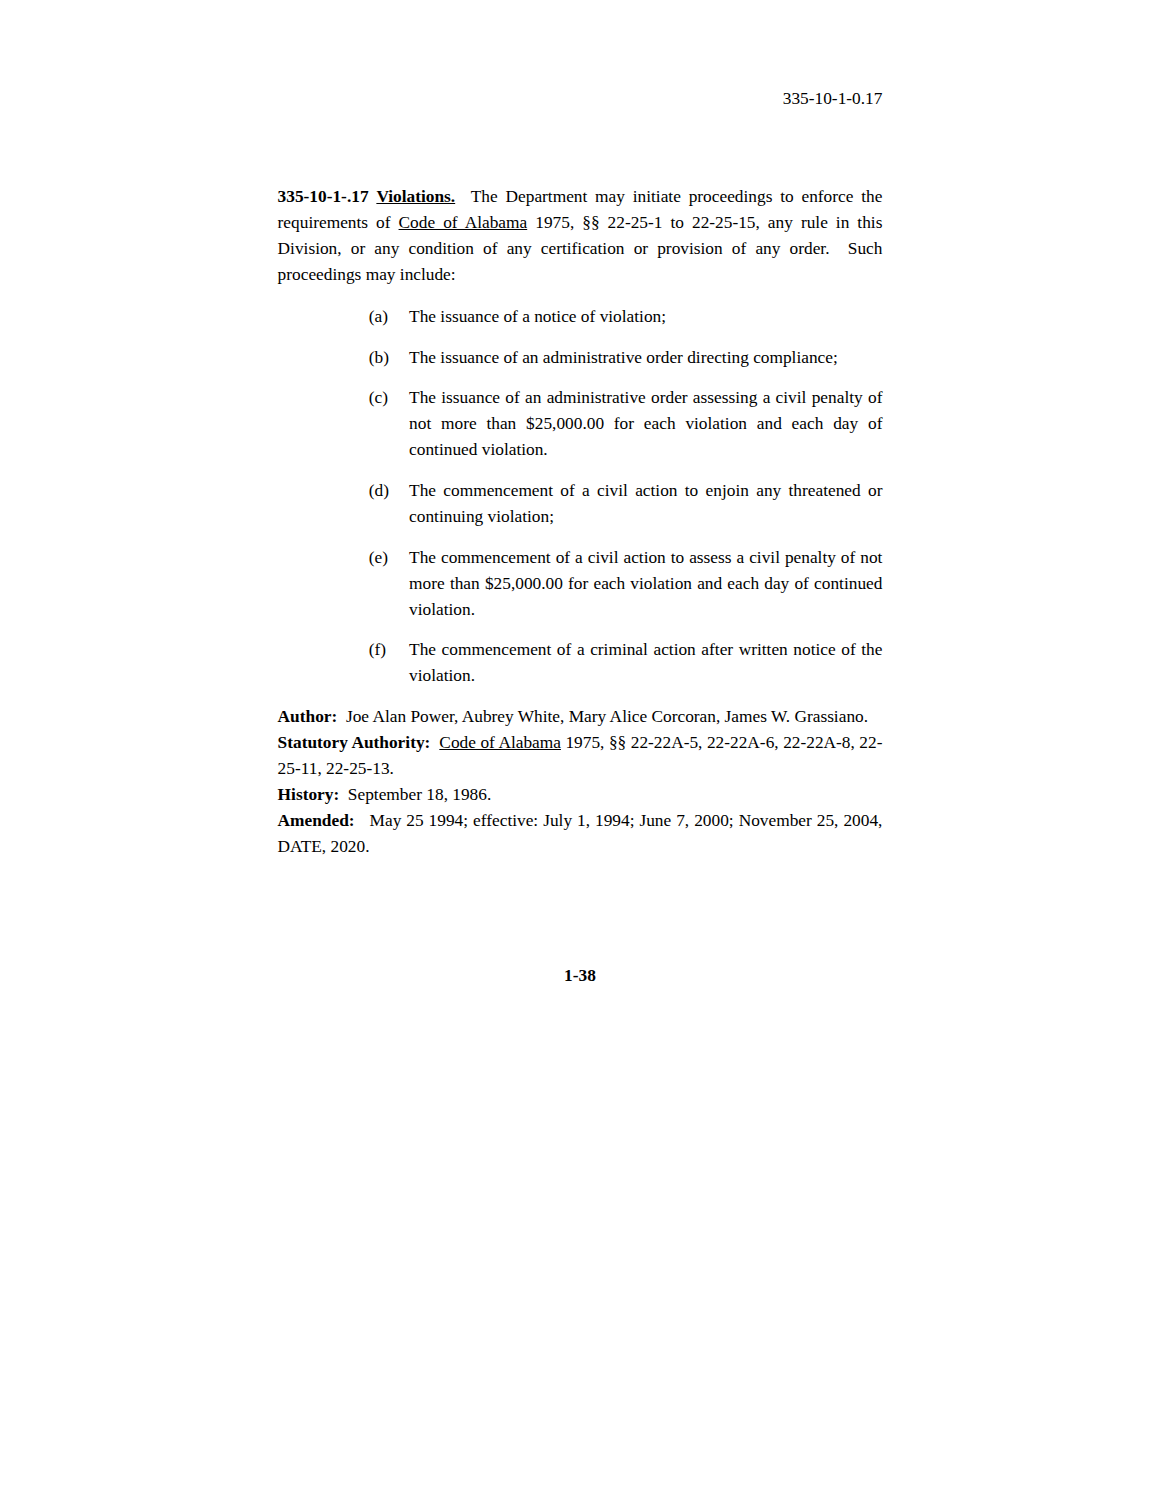335-10-1-0.17
335-10-1-.17 Violations. The Department may initiate proceedings to enforce the requirements of Code of Alabama 1975, §§ 22-25-1 to 22-25-15, any rule in this Division, or any condition of any certification or provision of any order. Such proceedings may include:
(a) The issuance of a notice of violation;
(b) The issuance of an administrative order directing compliance;
(c) The issuance of an administrative order assessing a civil penalty of not more than $25,000.00 for each violation and each day of continued violation.
(d) The commencement of a civil action to enjoin any threatened or continuing violation;
(e) The commencement of a civil action to assess a civil penalty of not more than $25,000.00 for each violation and each day of continued violation.
(f) The commencement of a criminal action after written notice of the violation.
Author: Joe Alan Power, Aubrey White, Mary Alice Corcoran, James W. Grassiano.
Statutory Authority: Code of Alabama 1975, §§ 22-22A-5, 22-22A-6, 22-22A-8, 22-25-11, 22-25-13.
History: September 18, 1986.
Amended: May 25 1994; effective: July 1, 1994; June 7, 2000; November 25, 2004, DATE, 2020.
1-38